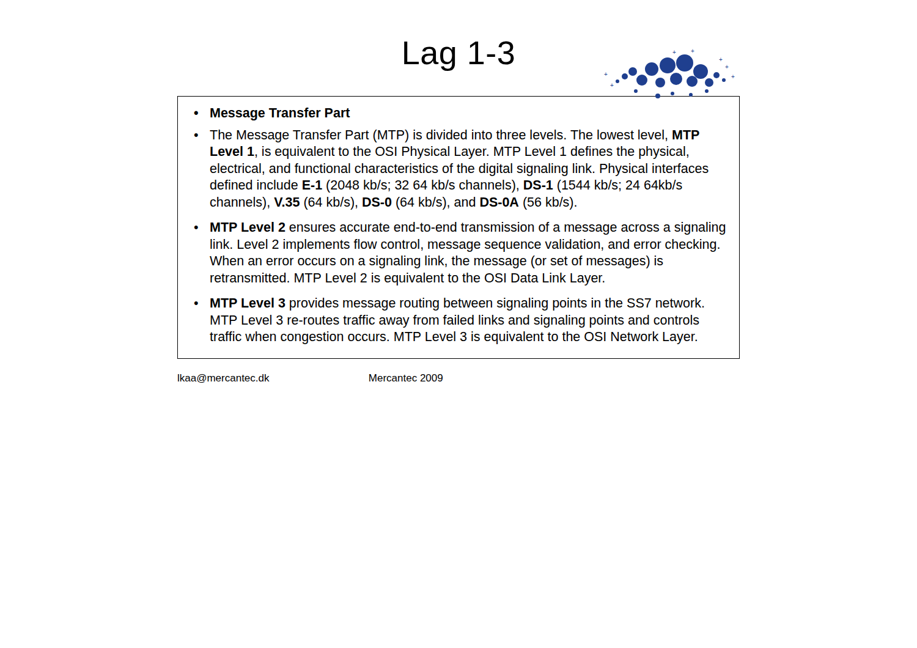+ + + + + + +
Lag 1-3
Message Transfer Part
The Message Transfer Part (MTP) is divided into three levels. The lowest level, MTP Level 1, is equivalent to the OSI Physical Layer. MTP Level 1 defines the physical, electrical, and functional characteristics of the digital signaling link. Physical interfaces defined include E-1 (2048 kb/s; 32 64 kb/s channels), DS-1 (1544 kb/s; 24 64kb/s channels), V.35 (64 kb/s), DS-0 (64 kb/s), and DS-0A (56 kb/s).
MTP Level 2 ensures accurate end-to-end transmission of a message across a signaling link. Level 2 implements flow control, message sequence validation, and error checking. When an error occurs on a signaling link, the message (or set of messages) is retransmitted. MTP Level 2 is equivalent to the OSI Data Link Layer.
MTP Level 3 provides message routing between signaling points in the SS7 network. MTP Level 3 re-routes traffic away from failed links and signaling points and controls traffic when congestion occurs. MTP Level 3 is equivalent to the OSI Network Layer.
lkaa@mercantec.dk
Mercantec 2009